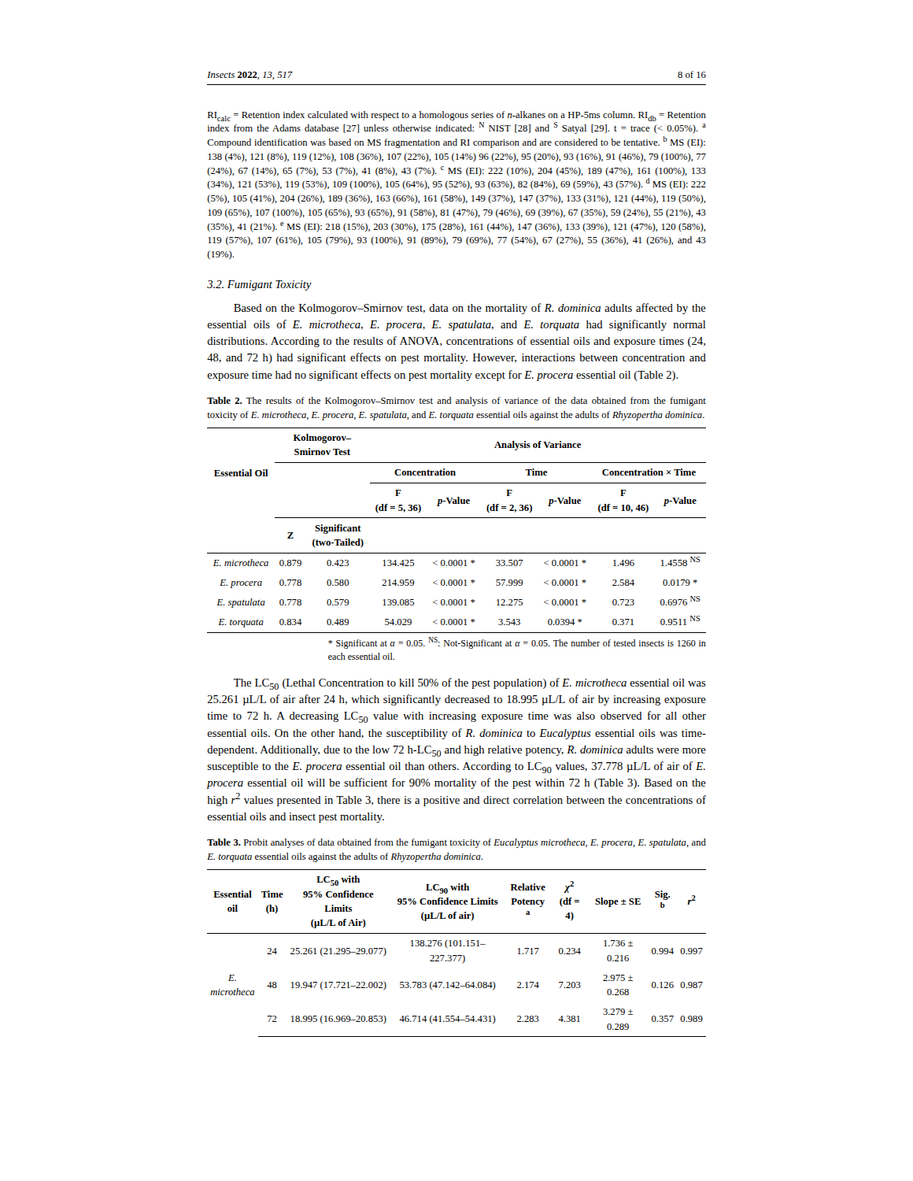Insects 2022, 13, 517
8 of 16
RIcalc = Retention index calculated with respect to a homologous series of n-alkanes on a HP-5ms column. RIdb = Retention index from the Adams database [27] unless otherwise indicated: N NIST [28] and S Satyal [29]. t = trace (< 0.05%). a Compound identification was based on MS fragmentation and RI comparison and are considered to be tentative. b MS (EI): 138 (4%), 121 (8%), 119 (12%), 108 (36%), 107 (22%), 105 (14%) 96 (22%), 95 (20%), 93 (16%), 91 (46%), 79 (100%), 77 (24%), 67 (14%), 65 (7%), 53 (7%), 41 (8%), 43 (7%). c MS (EI): 222 (10%), 204 (45%), 189 (47%), 161 (100%), 133 (34%), 121 (53%), 119 (53%), 109 (100%), 105 (64%), 95 (52%), 93 (63%), 82 (84%), 69 (59%), 43 (57%). d MS (EI): 222 (5%), 105 (41%), 204 (26%), 189 (36%), 163 (66%), 161 (58%), 149 (37%), 147 (37%), 133 (31%), 121 (44%), 119 (50%), 109 (65%), 107 (100%), 105 (65%), 93 (65%), 91 (58%), 81 (47%), 79 (46%), 69 (39%), 67 (35%), 59 (24%), 55 (21%), 43 (35%), 41 (21%). e MS (EI): 218 (15%), 203 (30%), 175 (28%), 161 (44%), 147 (36%), 133 (39%), 121 (47%), 120 (58%), 119 (57%), 107 (61%), 105 (79%), 93 (100%), 91 (89%), 79 (69%), 77 (54%), 67 (27%), 55 (36%), 41 (26%), and 43 (19%).
3.2. Fumigant Toxicity
Based on the Kolmogorov–Smirnov test, data on the mortality of R. dominica adults affected by the essential oils of E. microtheca, E. procera, E. spatulata, and E. torquata had significantly normal distributions. According to the results of ANOVA, concentrations of essential oils and exposure times (24, 48, and 72 h) had significant effects on pest mortality. However, interactions between concentration and exposure time had no significant effects on pest mortality except for E. procera essential oil (Table 2).
Table 2. The results of the Kolmogorov–Smirnov test and analysis of variance of the data obtained from the fumigant toxicity of E. microtheca, E. procera, E. spatulata, and E. torquata essential oils against the adults of Rhyzopertha dominica.
| Essential Oil | Kolmogorov– Smirnov Test | Analysis of Variance |
| --- | --- | --- |
| | | Concentration | Time | Concentration × Time |
| F (df = 5, 36) | p -Value | F (df = 2, 36) | p -Value | F (df = 10, 46) | p -Value |
| | Z | Significant (two-Tailed) | |
| E. microtheca | 0.879 | 0.423 | 134.425 | < 0.0001 * | 33.507 | < 0.0001 * | 1.496 | 1.4558 NS |
| E. procera | 0.778 | 0.580 | 214.959 | < 0.0001 * | 57.999 | < 0.0001 * | 2.584 | 0.0179 * |
| E. spatulata | 0.778 | 0.579 | 139.085 | < 0.0001 * | 12.275 | < 0.0001 * | 0.723 | 0.6976 NS |
| E. torquata | 0.834 | 0.489 | 54.029 | < 0.0001 * | 3.543 | 0.0394 * | 0.371 | 0.9511 NS |
* Significant at α = 0.05. NS: Not-Significant at α = 0.05. The number of tested insects is 1260 in each essential oil.
The LC50 (Lethal Concentration to kill 50% of the pest population) of E. microtheca essential oil was 25.261 µL/L of air after 24 h, which significantly decreased to 18.995 µL/L of air by increasing exposure time to 72 h. A decreasing LC50 value with increasing exposure time was also observed for all other essential oils. On the other hand, the susceptibility of R. dominica to Eucalyptus essential oils was time-dependent. Additionally, due to the low 72 h-LC50 and high relative potency, R. dominica adults were more susceptible to the E. procera essential oil than others. According to LC90 values, 37.778 µL/L of air of E. procera essential oil will be sufficient for 90% mortality of the pest within 72 h (Table 3). Based on the high r2 values presented in Table 3, there is a positive and direct correlation between the concentrations of essential oils and insect pest mortality.
Table 3. Probit analyses of data obtained from the fumigant toxicity of Eucalyptus microtheca, E. procera, E. spatulata, and E. torquata essential oils against the adults of Rhyzopertha dominica.
| Essential oil | Time (h) | LC 50 with 95% Confidence Limits (µL/L of Air) | LC 90 with 95% Confidence Limits (µL/L of air) | Relative Potency a | χ 2 (df = 4) | Slope ± SE | Sig. b | r 2 |
| --- | --- | --- | --- | --- | --- | --- | --- | --- |
| E. microtheca | 24 | 25.261 (21.295–29.077) | 138.276 (101.151–227.377) | 1.717 | 0.234 | 1.736 ± 0.216 | 0.994 | 0.997 |
| 48 | 19.947 (17.721–22.002) | 53.783 (47.142–64.084) | 2.174 | 7.203 | 2.975 ± 0.268 | 0.126 | 0.987 |
| 72 | 18.995 (16.969–20.853) | 46.714 (41.554–54.431) | 2.283 | 4.381 | 3.279 ± 0.289 | 0.357 | 0.989 |